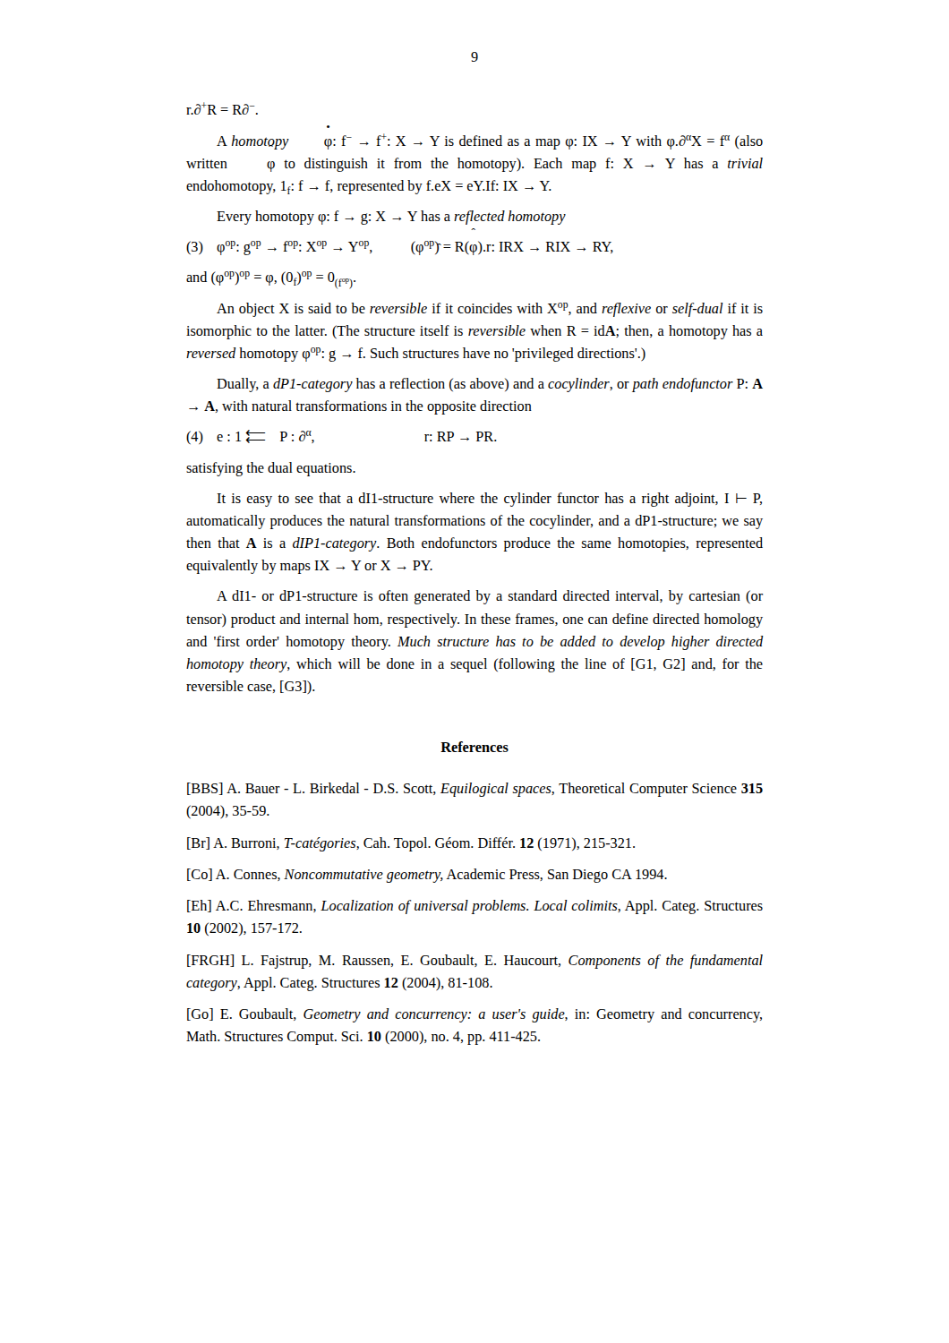9
r.∂+R = R∂−.
A homotopy φ•: f− → f+: X → Y is defined as a map φ: IX → Y with φ.∂αX = fα (also written φ̂ to distinguish it from the homotopy). Each map f: X → Y has a trivial endohomotopy, 1f: f → f, represented by f.eX = eY.If: IX → Y.
Every homotopy φ: f → g: X → Y has a reflected homotopy
(3) φop: gop → fop: Xop → Yop, (φop)̂ = R(φ̂).r: IRX → RIX → RY,
and (φop)op = φ, (0f)op = 0(fop).
An object X is said to be reversible if it coincides with Xop, and reflexive or self-dual if it is isomorphic to the latter. (The structure itself is reversible when R = idA; then, a homotopy has a reversed homotopy φop: g → f. Such structures have no 'privileged directions'.)
Dually, a dP1-category has a reflection (as above) and a cocylinder, or path endofunctor P: A → A, with natural transformations in the opposite direction
(4) e : 1 ⟵⟵ P : ∂α, r: RP → PR.
satisfying the dual equations.
It is easy to see that a dI1-structure where the cylinder functor has a right adjoint, I ⊢ P, automatically produces the natural transformations of the cocylinder, and a dP1-structure; we say then that A is a dIP1-category. Both endofunctors produce the same homotopies, represented equivalently by maps IX → Y or X → PY.
A dI1- or dP1-structure is often generated by a standard directed interval, by cartesian (or tensor) product and internal hom, respectively. In these frames, one can define directed homology and 'first order' homotopy theory. Much structure has to be added to develop higher directed homotopy theory, which will be done in a sequel (following the line of [G1, G2] and, for the reversible case, [G3]).
References
[BBS] A. Bauer - L. Birkedal - D.S. Scott, Equilogical spaces, Theoretical Computer Science 315 (2004), 35-59.
[Br] A. Burroni, T-catégories, Cah. Topol. Géom. Différ. 12 (1971), 215-321.
[Co] A. Connes, Noncommutative geometry, Academic Press, San Diego CA 1994.
[Eh] A.C. Ehresmann, Localization of universal problems. Local colimits, Appl. Categ. Structures 10 (2002), 157-172.
[FRGH] L. Fajstrup, M. Raussen, E. Goubault, E. Haucourt, Components of the fundamental category, Appl. Categ. Structures 12 (2004), 81-108.
[Go] E. Goubault, Geometry and concurrency: a user's guide, in: Geometry and concurrency, Math. Structures Comput. Sci. 10 (2000), no. 4, pp. 411-425.